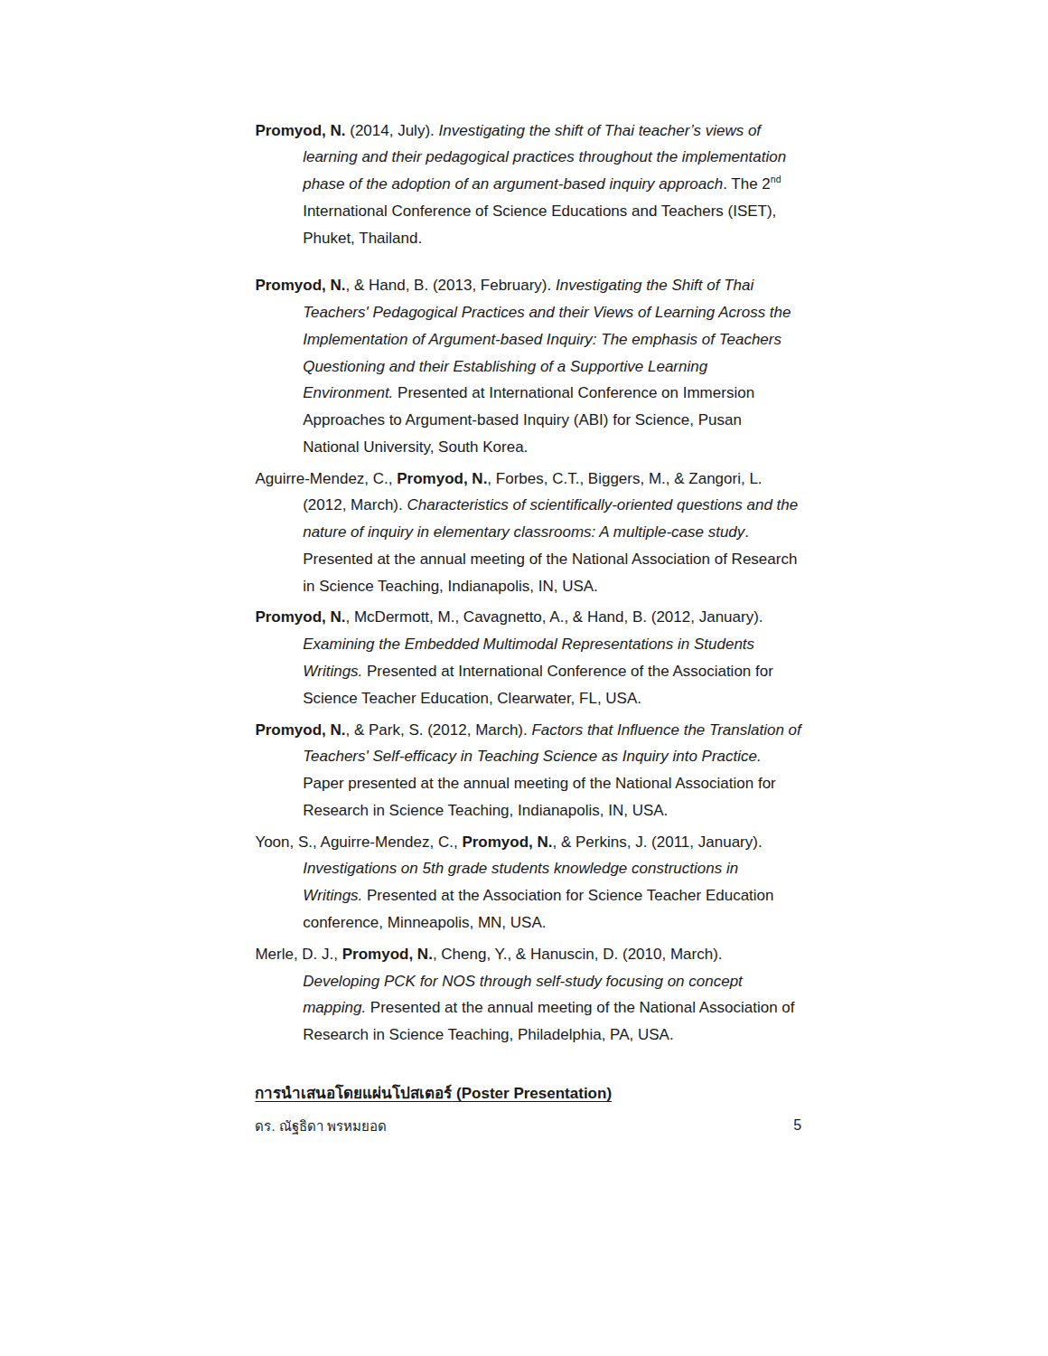Promyod, N. (2014, July). Investigating the shift of Thai teacher’s views of learning and their pedagogical practices throughout the implementation phase of the adoption of an argument-based inquiry approach. The 2nd International Conference of Science Educations and Teachers (ISET), Phuket, Thailand.
Promyod, N., & Hand, B. (2013, February). Investigating the Shift of Thai Teachers' Pedagogical Practices and their Views of Learning Across the Implementation of Argument-based Inquiry: The emphasis of Teachers Questioning and their Establishing of a Supportive Learning Environment. Presented at International Conference on Immersion Approaches to Argument-based Inquiry (ABI) for Science, Pusan National University, South Korea.
Aguirre-Mendez, C., Promyod, N., Forbes, C.T., Biggers, M., & Zangori, L. (2012, March). Characteristics of scientifically-oriented questions and the nature of inquiry in elementary classrooms: A multiple-case study. Presented at the annual meeting of the National Association of Research in Science Teaching, Indianapolis, IN, USA.
Promyod, N., McDermott, M., Cavagnetto, A., & Hand, B. (2012, January). Examining the Embedded Multimodal Representations in Students Writings. Presented at International Conference of the Association for Science Teacher Education, Clearwater, FL, USA.
Promyod, N., & Park, S. (2012, March). Factors that Influence the Translation of Teachers' Self-efficacy in Teaching Science as Inquiry into Practice. Paper presented at the annual meeting of the National Association for Research in Science Teaching, Indianapolis, IN, USA.
Yoon, S., Aguirre-Mendez, C., Promyod, N., & Perkins, J. (2011, January). Investigations on 5th grade students knowledge constructions in Writings. Presented at the Association for Science Teacher Education conference, Minneapolis, MN, USA.
Merle, D. J., Promyod, N., Cheng, Y., & Hanuscin, D. (2010, March). Developing PCK for NOS through self-study focusing on concept mapping. Presented at the annual meeting of the National Association of Research in Science Teaching, Philadelphia, PA, USA.
การนำเสนอโดยแผ่นโปสเตอร์ (Poster Presentation)
ดร. ณัฐธิดา พรหมยอด 5